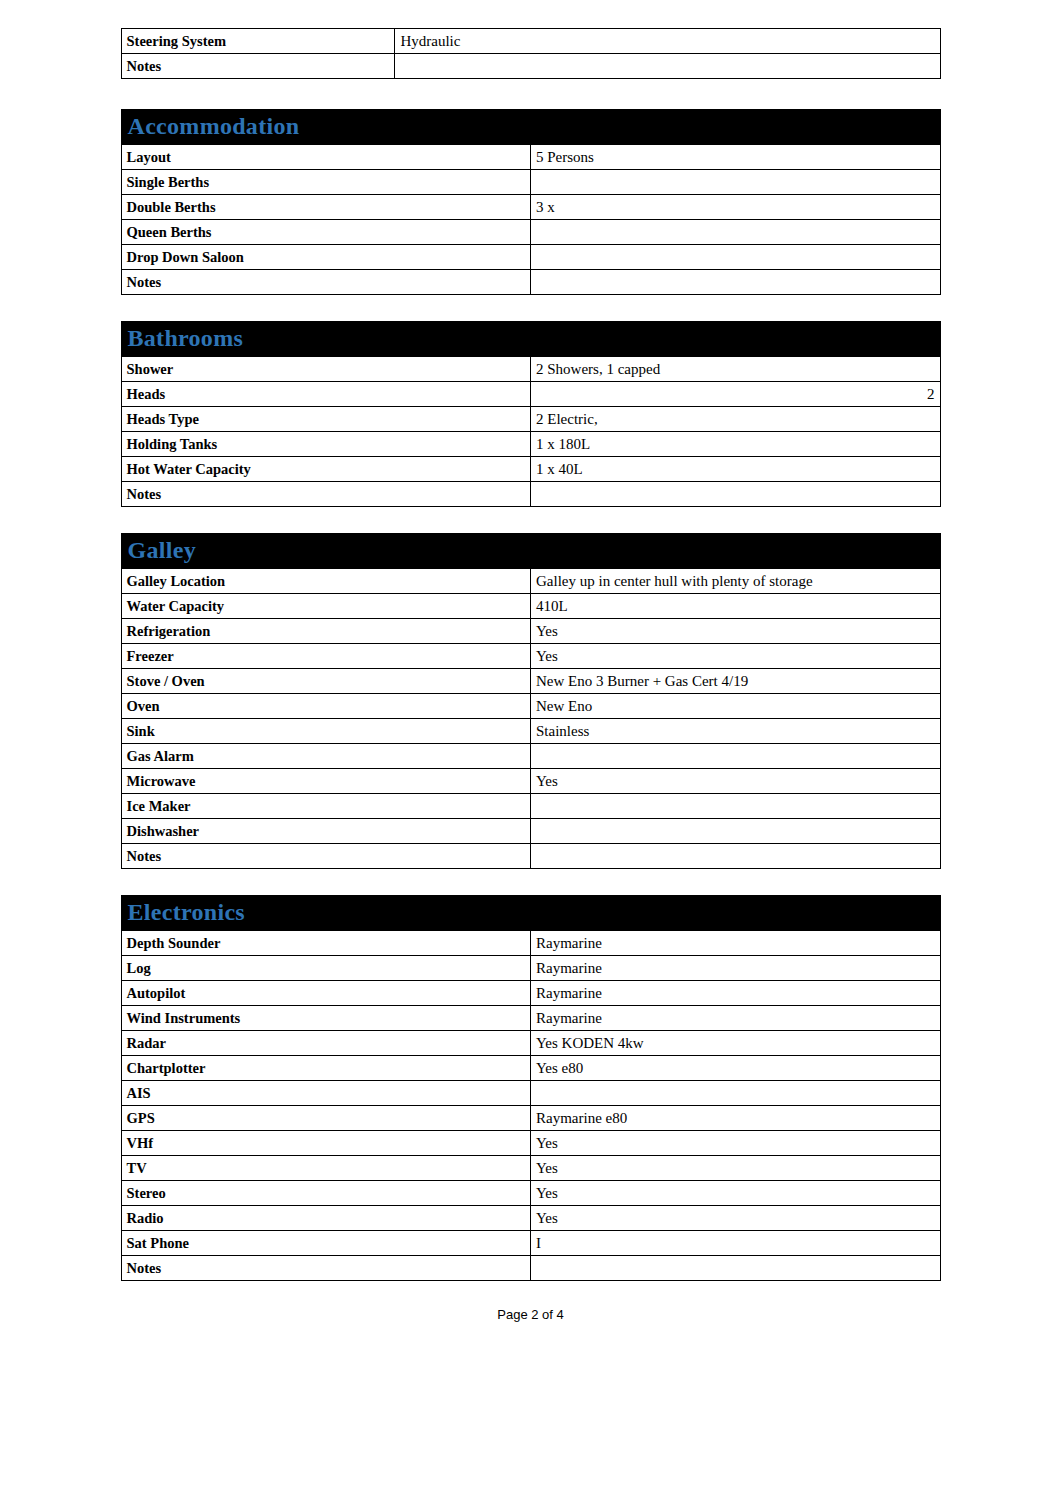| Steering System | Hydraulic |
| Notes | |
| Accommodation |
| Layout | 5 Persons |
| Single Berths | |
| Double Berths | 3 x |
| Queen Berths | |
| Drop Down Saloon | |
| Notes | |
| Bathrooms |
| Shower | 2 Showers, 1 capped |
| Heads | 2 |
| Heads Type | 2 Electric, |
| Holding Tanks | 1 x 180L |
| Hot Water Capacity | 1 x 40L |
| Notes | |
| Galley |
| Galley Location | Galley up in center hull with plenty of storage |
| Water Capacity | 410L |
| Refrigeration | Yes |
| Freezer | Yes |
| Stove / Oven | New Eno 3 Burner + Gas Cert 4/19 |
| Oven | New Eno |
| Sink | Stainless |
| Gas Alarm | |
| Microwave | Yes |
| Ice Maker | |
| Dishwasher | |
| Notes | |
| Electronics |
| Depth Sounder | Raymarine |
| Log | Raymarine |
| Autopilot | Raymarine |
| Wind Instruments | Raymarine |
| Radar | Yes KODEN 4kw |
| Chartplotter | Yes e80 |
| AIS | |
| GPS | Raymarine e80 |
| VHf | Yes |
| TV | Yes |
| Stereo | Yes |
| Radio | Yes |
| Sat Phone | I |
| Notes | |
Page 2 of 4